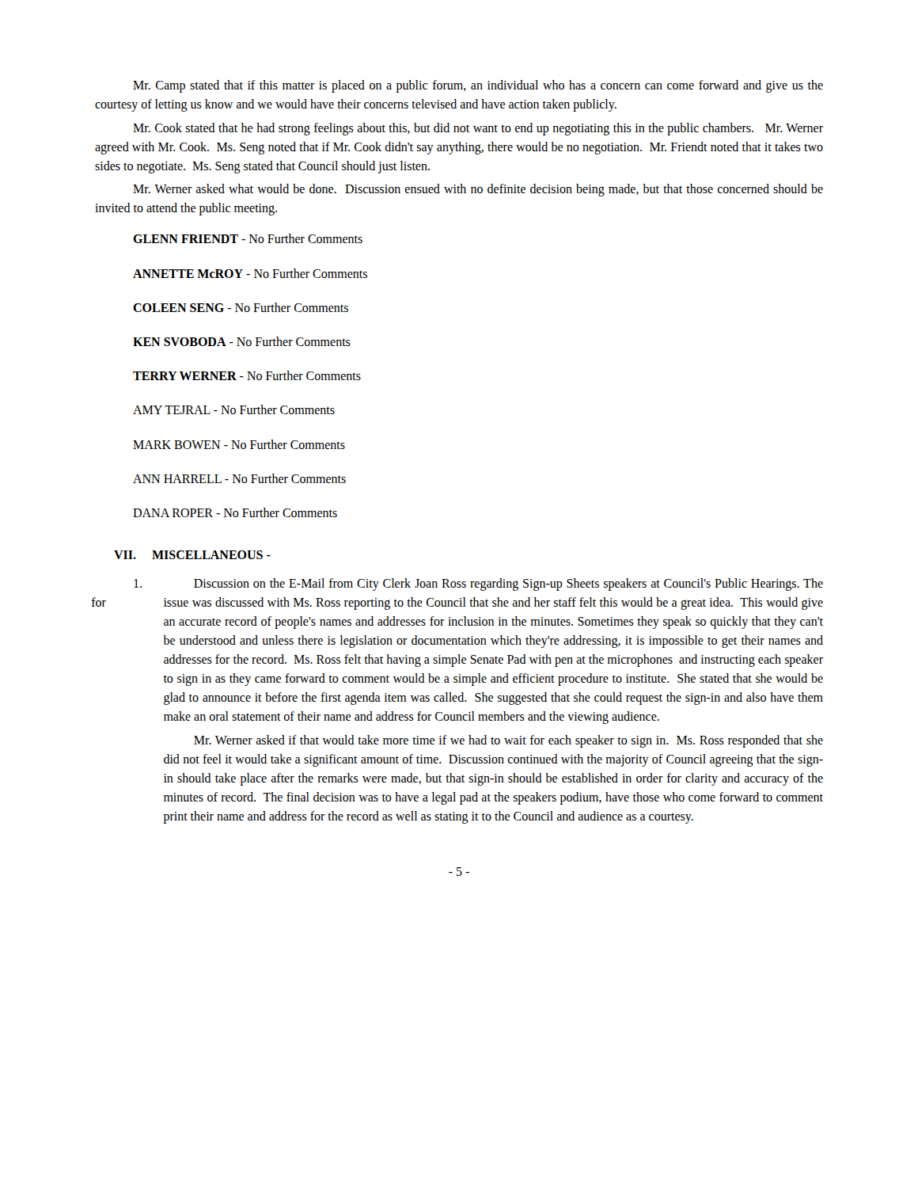Mr. Camp stated that if this matter is placed on a public forum, an individual who has a concern can come forward and give us the courtesy of letting us know and we would have their concerns televised and have action taken publicly.
Mr. Cook stated that he had strong feelings about this, but did not want to end up negotiating this in the public chambers. Mr. Werner agreed with Mr. Cook. Ms. Seng noted that if Mr. Cook didn't say anything, there would be no negotiation. Mr. Friendt noted that it takes two sides to negotiate. Ms. Seng stated that Council should just listen.
Mr. Werner asked what would be done. Discussion ensued with no definite decision being made, but that those concerned should be invited to attend the public meeting.
GLENN FRIENDT - No Further Comments
ANNETTE McROY - No Further Comments
COLEEN SENG - No Further Comments
KEN SVOBODA - No Further Comments
TERRY WERNER - No Further Comments
AMY TEJRAL - No Further Comments
MARK BOWEN - No Further Comments
ANN HARRELL - No Further Comments
DANA ROPER - No Further Comments
VII. MISCELLANEOUS -
1.
for
Discussion on the E-Mail from City Clerk Joan Ross regarding Sign-up Sheets speakers at Council's Public Hearings. The issue was discussed with Ms. Ross reporting to the Council that she and her staff felt this would be a great idea. This would give an accurate record of people's names and addresses for inclusion in the minutes. Sometimes they speak so quickly that they can't be understood and unless there is legislation or documentation which they're addressing, it is impossible to get their names and addresses for the record. Ms. Ross felt that having a simple Senate Pad with pen at the microphones and instructing each speaker to sign in as they came forward to comment would be a simple and efficient procedure to institute. She stated that she would be glad to announce it before the first agenda item was called. She suggested that she could request the sign-in and also have them make an oral statement of their name and address for Council members and the viewing audience.
Mr. Werner asked if that would take more time if we had to wait for each speaker to sign in. Ms. Ross responded that she did not feel it would take a significant amount of time. Discussion continued with the majority of Council agreeing that the sign-in should take place after the remarks were made, but that sign-in should be established in order for clarity and accuracy of the minutes of record. The final decision was to have a legal pad at the speakers podium, have those who come forward to comment print their name and address for the record as well as stating it to the Council and audience as a courtesy.
- 5 -